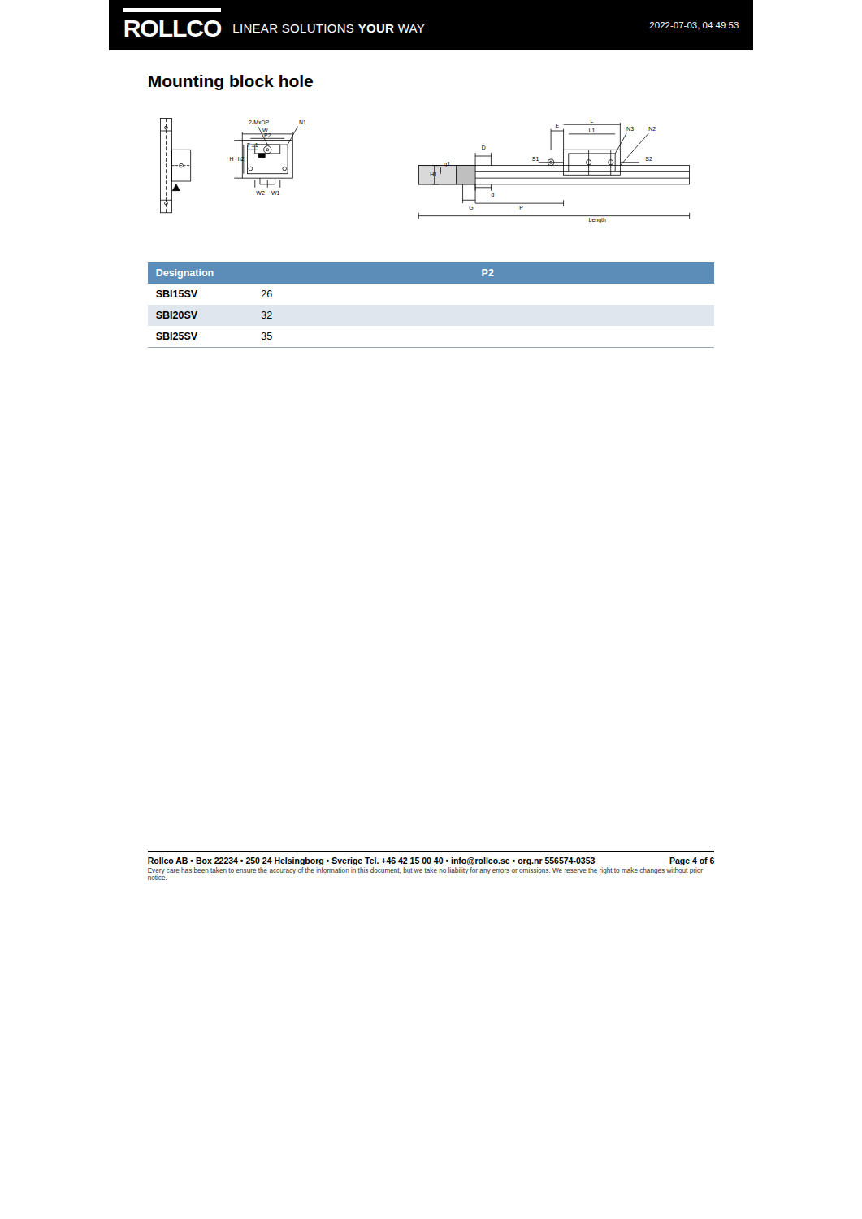ROLLCO
LINEAR SOLUTIONS YOUR WAY
2022-07-03, 04:49:53
Mounting block hole
W P2 H h2 T ±1 2-MxDP N1 W2 W1 E L L1 N3 N2 S1 S2 D g1 H1 d G P Length
| Designation | P2 |
| --- | --- |
| SBI15SV | 26 |
| SBI20SV | 32 |
| SBI25SV | 35 |
Rollco AB • Box 22234 • 250 24 Helsingborg • Sverige Tel. +46 42 15 00 40 • info@rollco.se • org.nr 556574-0353 Page 4 of 6
Every care has been taken to ensure the accuracy of the information in this document, but we take no liability for any errors or omissions. We reserve the right to make changes without prior notice.